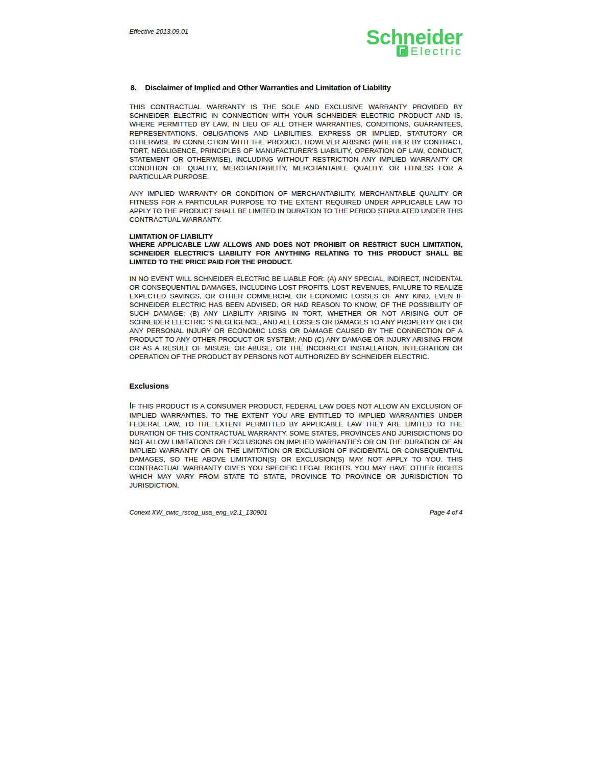Effective 2013.09.01
Schneider Electric
8. Disclaimer of Implied and Other Warranties and Limitation of Liability
This contractual warranty is the sole and exclusive warranty provided by Schneider Electric in connection with your Schneider Electric product and is, where permitted by law, in lieu of all other warranties, conditions, guarantees, representations, obligations and liabilities, express or implied, statutory or otherwise in connection with the product, however arising (whether by contract, tort, negligence, principles of manufacturer's liability, operation of law, conduct, statement or otherwise), including without restriction any implied warranty or condition of quality, merchantability, merchantable quality, or fitness for a particular purpose.
Any implied warranty or condition of merchantability, merchantable quality or fitness for a particular purpose to the extent required under applicable law to apply to the product shall be limited in duration to the period stipulated under this contractual warranty.
LIMITATION OF LIABILITY
Where applicable law allows and does not prohibit or restrict such limitation, Schneider Electric's liability for anything relating to this product shall be limited to the price paid for the product.
In no event will Schneider Electric be liable for: (a) any special, indirect, incidental or consequential damages, including lost profits, lost revenues, failure to realize expected savings, or other commercial or economic losses of any kind, even if Schneider Electric has been advised, or had reason to know, of the possibility of such damage; (b) any liability arising in tort, whether or not arising out of Schneider Electric 's negligence, and all losses or damages to any property or for any personal injury or economic loss or damage caused by the connection of a product to any other product or system; and (c) any damage or injury arising from or as a result of misuse or abuse, or the incorrect installation, integration or operation of the product by persons not authorized by Schneider Electric.
Exclusions
If this product is a consumer product, federal law does not allow an exclusion of implied warranties. To the extent you are entitled to implied warranties under federal law, to the extent permitted by applicable law they are limited to the duration of this contractual warranty. Some states, provinces and jurisdictions do not allow limitations or exclusions on implied warranties or on the duration of an implied warranty or on the limitation or exclusion of incidental or consequential damages, so the above limitation(s) or exclusion(s) may not apply to you. This contractual warranty gives you specific legal rights. You may have other rights which may vary from state to state, province to province or jurisdiction to jurisdiction.
Conext XW_cwtc_rscog_usa_eng_v2.1_130901 Page 4 of 4